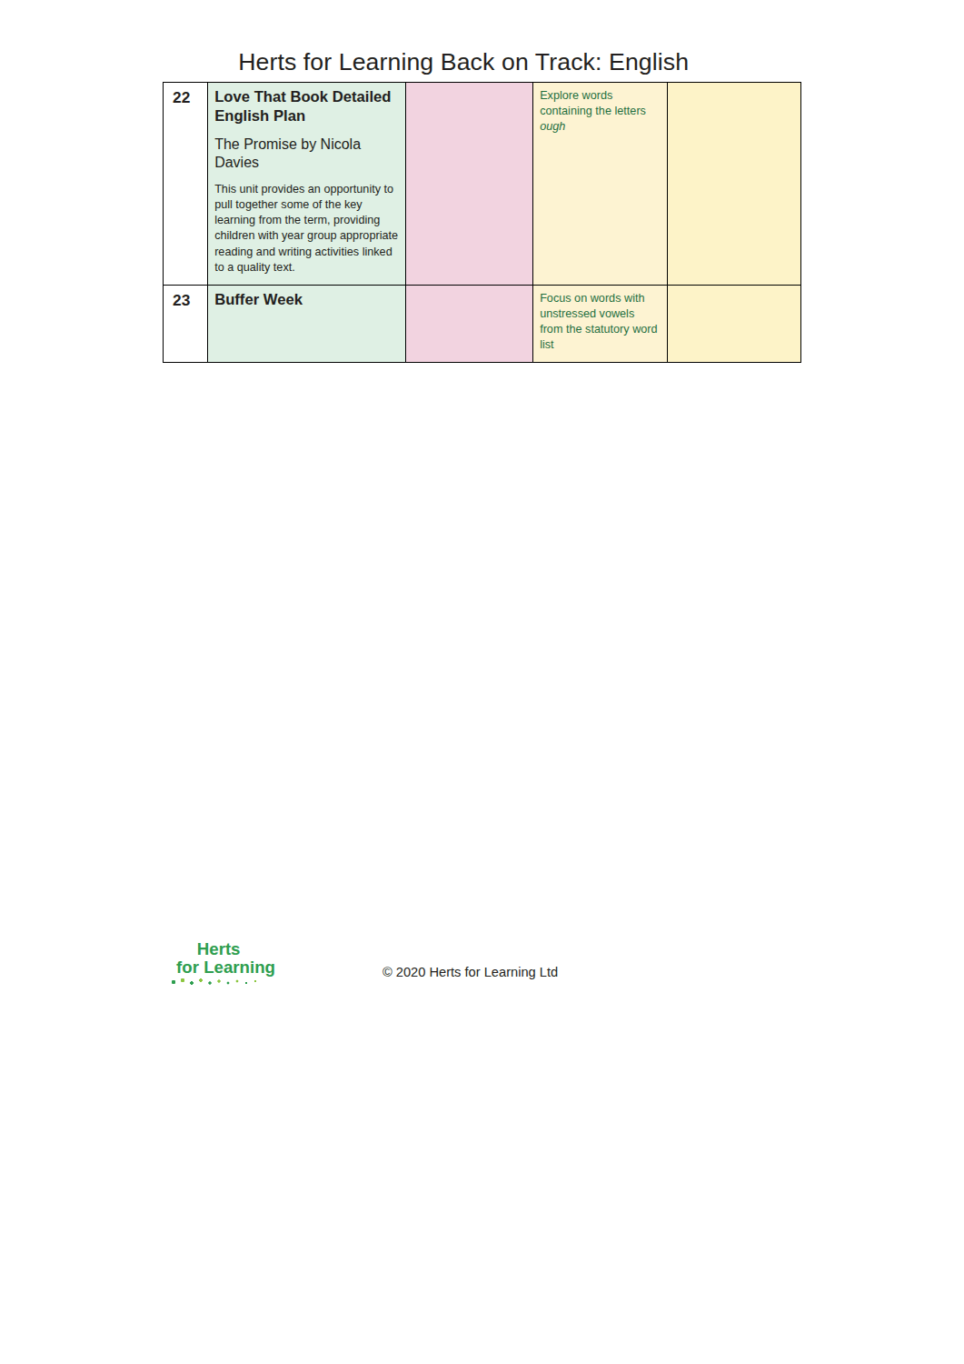Herts for Learning Back on Track: English
| 22 | Love That Book Detailed English Plan The Promise by Nicola Davies This unit provides an opportunity to pull together some of the key learning from the term, providing children with year group appropriate reading and writing activities linked to a quality text. | | Explore words containing the letters ough | |
| 23 | Buffer Week | | Focus on words with unstressed vowels from the statutory word list | |
Herts
for Learning
© 2020 Herts for Learning Ltd